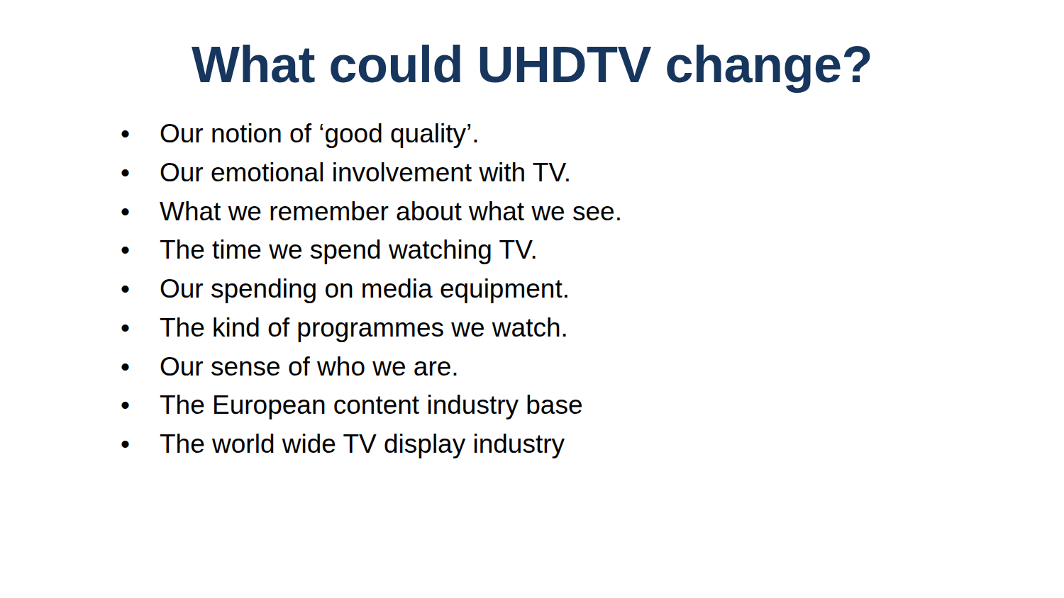What could UHDTV change?
Our notion of ‘good quality’.
Our emotional involvement with TV.
What we remember about what we see.
The time we spend watching TV.
Our spending on media equipment.
The kind of programmes we watch.
Our sense of who we are.
The European content industry base
The world wide TV display industry